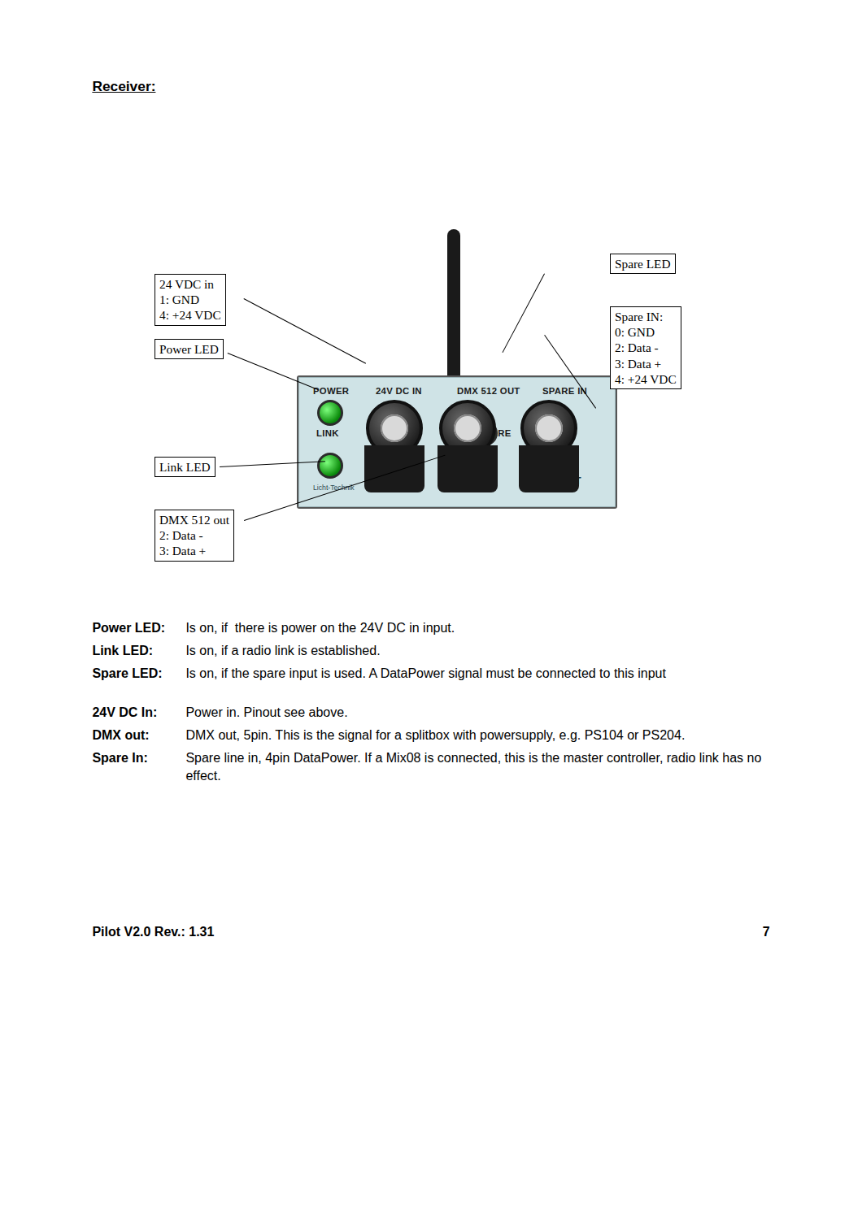Receiver:
POWER 24V DC IN DMX 512 OUT SPARE IN LINK SPARE - PILOT Licht-Technik
24 VDC in
1: GND
4: +24 VDC
Power LED
Link LED
DMX 512 out
2: Data -
3: Data +
Spare LED
Spare IN:
0: GND
2: Data -
3: Data +
4: +24 VDC
Power LED:
Is on, if there is power on the 24V DC in input.
Link LED:
Is on, if a radio link is established.
Spare LED:
Is on, if the spare input is used. A DataPower signal must be connected to this input
24V DC In:
Power in. Pinout see above.
DMX out:
DMX out, 5pin. This is the signal for a splitbox with powersupply, e.g. PS104 or PS204.
Spare In:
Spare line in, 4pin DataPower. If a Mix08 is connected, this is the master controller, radio link has no effect.
Pilot V2.0 Rev.: 1.31 7